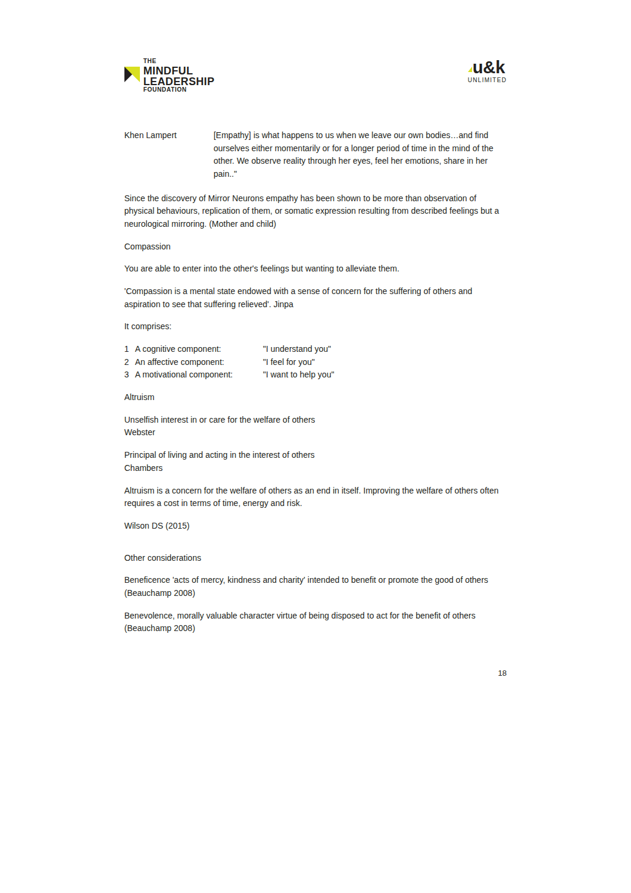THE MINDFUL LEADERSHIP FOUNDATION
u&k
UNLIMITED
Khen Lampert
[Empathy] is what happens to us when we leave our own bodies…and find ourselves either momentarily or for a longer period of time in the mind of the other. We observe reality through her eyes, feel her emotions, share in her pain.."
Since the discovery of Mirror Neurons empathy has been shown to be more than observation of physical behaviours, replication of them, or somatic expression resulting from described feelings but a neurological mirroring. (Mother and child)
Compassion
You are able to enter into the other's feelings but wanting to alleviate them.
'Compassion is a mental state endowed with a sense of concern for the suffering of others and aspiration to see that suffering relieved'. Jinpa
It comprises:
1 A cognitive component: "I understand you"
2 An affective component: "I feel for you"
3 A motivational component: "I want to help you"
Altruism
Unselfish interest in or care for the welfare of others
Webster
Principal of living and acting in the interest of others
Chambers
Altruism is a concern for the welfare of others as an end in itself. Improving the welfare of others often requires a cost in terms of time, energy and risk.
Wilson DS (2015)
Other considerations
Beneficence 'acts of mercy, kindness and charity' intended to benefit or promote the good of others (Beauchamp 2008)
Benevolence, morally valuable character virtue of being disposed to act for the benefit of others (Beauchamp 2008)
18